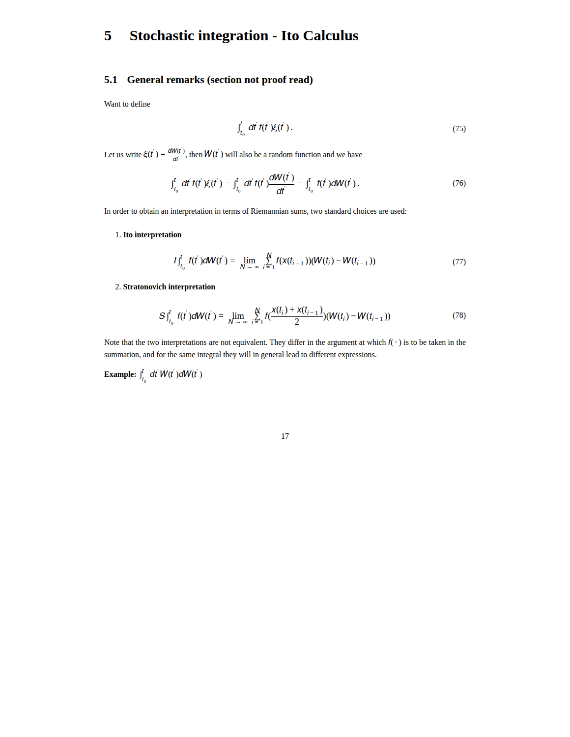5 Stochastic integration - Ito Calculus
5.1 General remarks (section not proof read)
Want to define
∫ t0 t dt′ f(t′) ξ(t′) .
(75)
Let us write ξ(t′)=dW(t′)dt′, then W(t′) will also be a random function and we have
∫ t0 t dt′ f(t′) ξ(t′) = ∫ t0 t dt′ f(t′) dW(t′) dt′ = ∫ t0 t f(t′) dW(t′) .
(76)
In order to obtain an interpretation in terms of Riemannian sums, two standard choices are used:
Ito interpretation
I ∫ t0 t f(t′) dW(t′) = lim N→∞ ∑ i=1 N f(x(ti−1)) ( W(ti) − W(ti−1) )
(77)
Stratonovich interpretation
S ∫ t0 t f(t′) dW(t′) = lim N→∞ ∑ i=1 N f ( x(ti) + x(ti−1) 2 ) ( W(ti) − W(ti−1) )
(78)
Note that the two interpretations are not equivalent. They differ in the argument at which f(⋅) is to be taken in the summation, and for the same integral they will in general lead to different expressions.
Example: ∫t0tdt′W(t′)dW(t′)
17